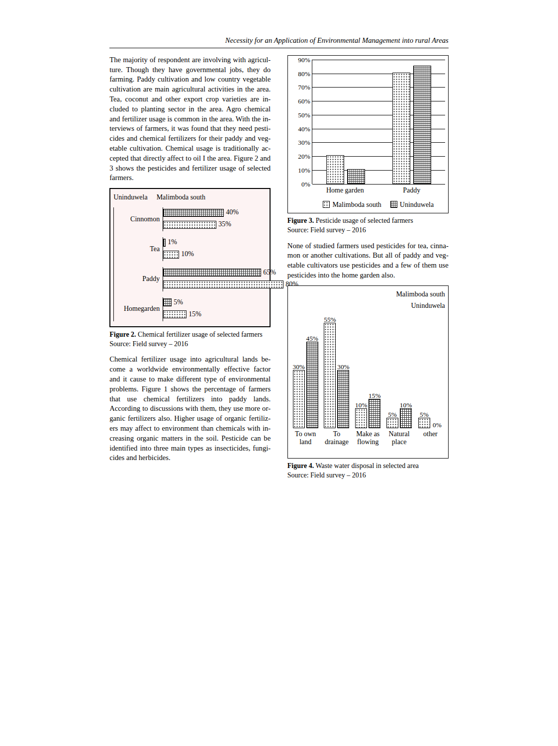Necessity for an Application of Environmental Management into rural Areas
The majority of respondent are involving with agriculture. Though they have governmental jobs, they do farming. Paddy cultivation and low country vegetable cultivation are main agricultural activities in the area. Tea, coconut and other export crop varieties are included to planting sector in the area. Agro chemical and fertilizer usage is common in the area. With the interviews of farmers, it was found that they need pesticides and chemical fertilizers for their paddy and vegetable cultivation. Chemical usage is traditionally accepted that directly affect to oil I the area. Figure 2 and 3 shows the pesticides and fertilizer usage of selected farmers.
Uninduwela Malimboda south
Cinnomon
40%
35%
Tea
1%
10%
Paddy
65%
80%
Homegarden
5%
15%
Figure 2. Chemical fertilizer usage of selected farmers
Source: Field survey – 2016
Chemical fertilizer usage into agricultural lands become a worldwide environmentally effective factor and it cause to make different type of environmental problems. Figure 1 shows the percentage of farmers that use chemical fertilizers into paddy lands. According to discussions with them, they use more organic fertilizers also. Higher usage of organic fertilizers may affect to environment than chemicals with increasing organic matters in the soil. Pesticide can be identified into three main types as insecticides, fungicides and herbicides.
90%
80%
70%
60%
50%
40%
30%
20%
10%
0%
Home garden Paddy
Malimboda south Uninduwela
Figure 3. Pesticide usage of selected farmers
Source: Field survey – 2016
None of studied farmers used pesticides for tea, cinnamon or another cultivations. But all of paddy and vegetable cultivators use pesticides and a few of them use pesticides into the home garden also.
Malimboda south Uninduwela
30%
45%
55%
30%
10%
15%
5%
10%
5%
0%
To own land To drainage Make as flowing Natural place other
Figure 4. Waste water disposal in selected area
Source: Field survey – 2016